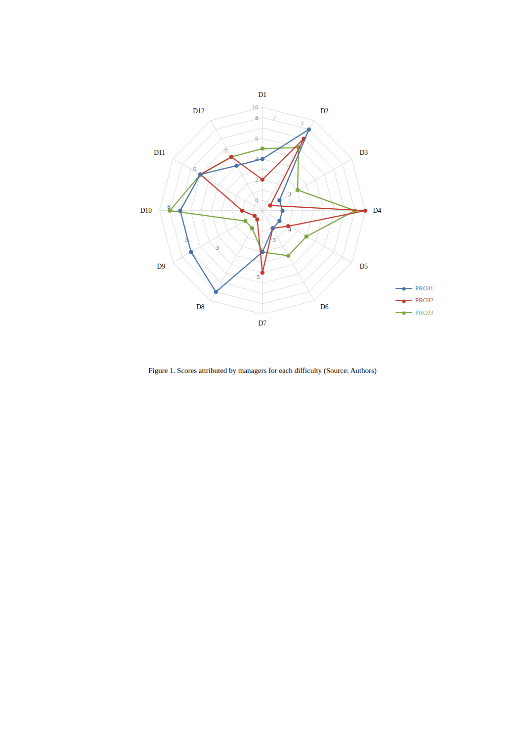Scores attributed by managers for each difficulty Radar (spider) chart with twelve axes labelled D1 through D12, concentric gridlines from 0 to 10, and three data series: PROJ1 (blue), PROJ2 (red), PROJ3 (green). D1 D2 D3 D4 D5 D6 D7 D8 D9 D10 D11 D12 10 8 6 4 2 0 7 7 3 4 3 5 3 3 8 6 7
PROJ1
PROJ2
PROJ3
Figure 1. Scores attributed by managers for each difficulty (Source: Authors)